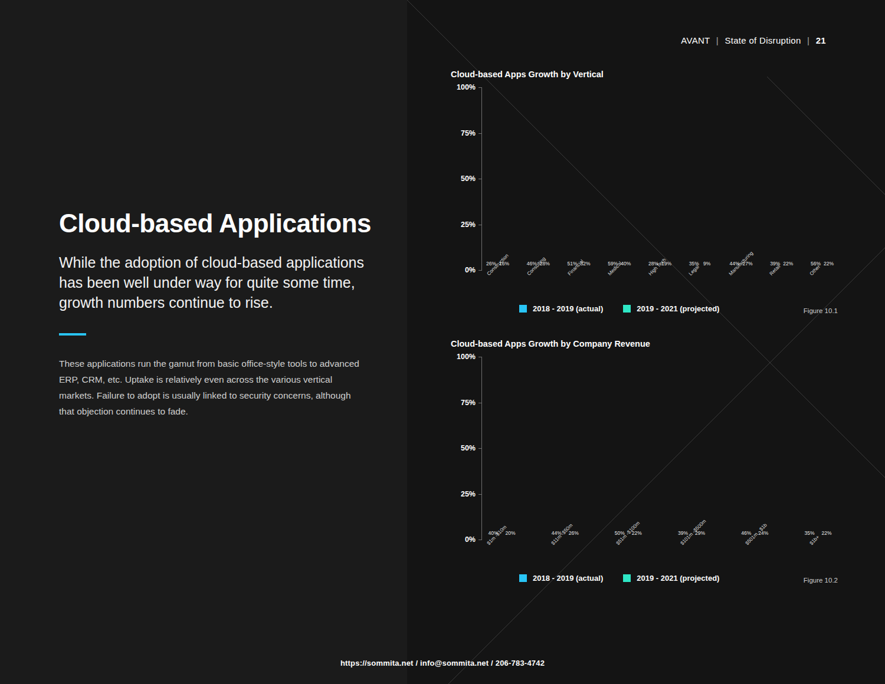AVANT | State of Disruption | 21
Cloud-based Applications
While the adoption of cloud-based applications has been well under way for quite some time, growth numbers continue to rise.
These applications run the gamut from basic office-style tools to advanced ERP, CRM, etc. Uptake is relatively even across the various vertical markets. Failure to adopt is usually linked to security concerns, although that objection continues to fade.
Cloud-based Apps Growth by Vertical
100% 75% 50% 25% 0%
26%
16%
46%
28%
51%
32%
59%
40%
28%
19%
35%
9%
44%
27%
39%
22%
56%
22%
Construction Consulting Financial Medical High Tech Legal Manufacturing Retail Other
2018 - 2019 (actual) 2019 - 2021 (projected) Figure 10.1
Cloud-based Apps Growth by Company Revenue
100% 75% 50% 25% 0%
40%
20%
44%
26%
50%
22%
39%
29%
46%
24%
35%
22%
$1m -$10m $11m -$50m $51m -$100m $101m -$500m $501m - $1b $1b+
2018 - 2019 (actual) 2019 - 2021 (projected) Figure 10.2
https://sommita.net / info@sommita.net / 206-783-4742